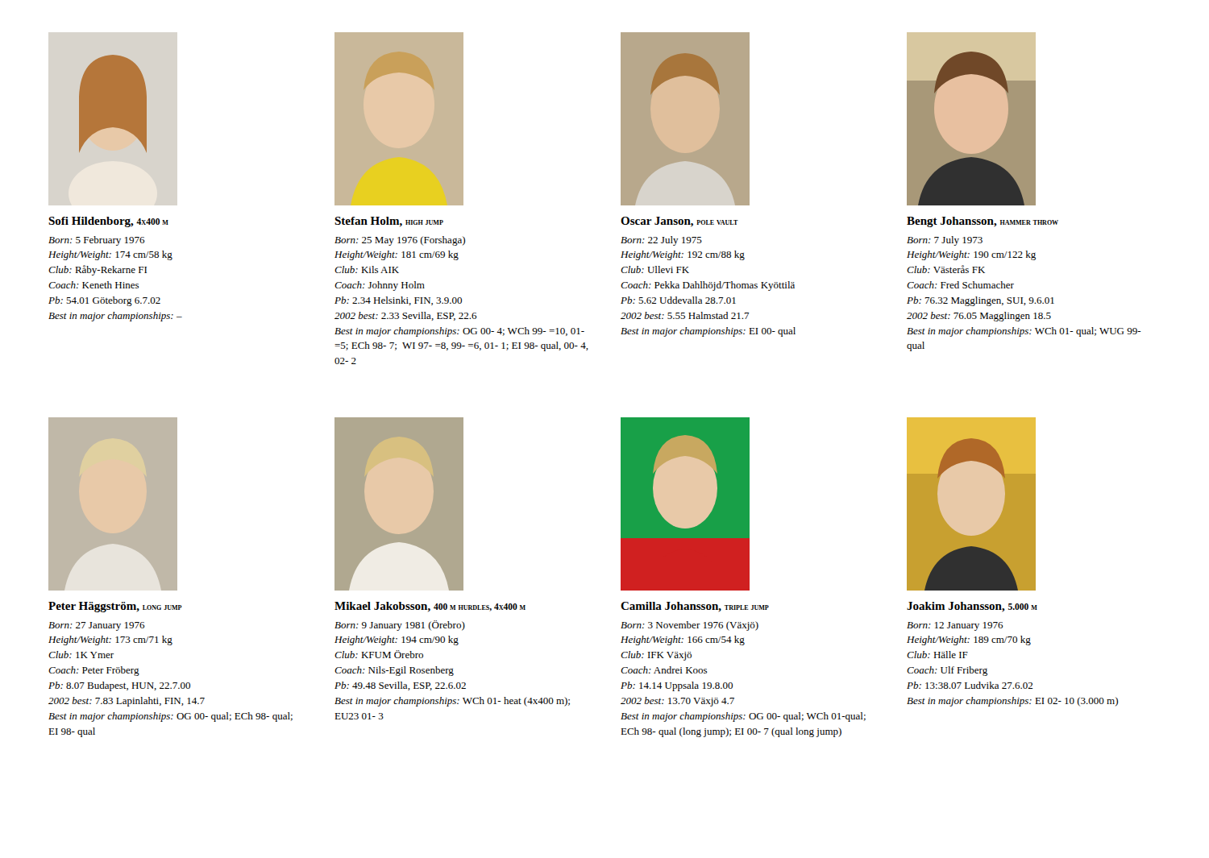Sofi Hildenborg, 4x400 m
Born: 5 February 1976
Height/Weight: 174 cm/58 kg
Club: Råby-Rekarne FI
Coach: Keneth Hines
Pb: 54.01 Göteborg 6.7.02
Best in major championships: –
Stefan Holm, High Jump
Born: 25 May 1976 (Forshaga)
Height/Weight: 181 cm/69 kg
Club: Kils AIK
Coach: Johnny Holm
Pb: 2.34 Helsinki, FIN, 3.9.00
2002 best: 2.33 Sevilla, ESP, 22.6
Best in major championships: OG 00- 4; WCh 99- =10, 01- =5; ECh 98- 7; WI 97- =8, 99- =6, 01- 1; EI 98- qual, 00- 4, 02- 2
Oscar Janson, Pole Vault
Born: 22 July 1975
Height/Weight: 192 cm/88 kg
Club: Ullevi FK
Coach: Pekka Dahlhöjd/Thomas Kyöttilä
Pb: 5.62 Uddevalla 28.7.01
2002 best: 5.55 Halmstad 21.7
Best in major championships: EI 00- qual
Bengt Johansson, Hammer Throw
Born: 7 July 1973
Height/Weight: 190 cm/122 kg
Club: Västerås FK
Coach: Fred Schumacher
Pb: 76.32 Magglingen, SUI, 9.6.01
2002 best: 76.05 Magglingen 18.5
Best in major championships: WCh 01- qual; WUG 99- qual
Peter Häggström, Long Jump
Born: 27 January 1976
Height/Weight: 173 cm/71 kg
Club: 1K Ymer
Coach: Peter Fröberg
Pb: 8.07 Budapest, HUN, 22.7.00
2002 best: 7.83 Lapinlahti, FIN, 14.7
Best in major championships: OG 00- qual; ECh 98- qual; EI 98- qual
Mikael Jakobsson, 400 m Hurdles, 4x400 m
Born: 9 January 1981 (Örebro)
Height/Weight: 194 cm/90 kg
Club: KFUM Örebro
Coach: Nils-Egil Rosenberg
Pb: 49.48 Sevilla, ESP, 22.6.02
Best in major championships: WCh 01- heat (4x400 m); EU23 01- 3
Camilla Johansson, Triple Jump
Born: 3 November 1976 (Växjö)
Height/Weight: 166 cm/54 kg
Club: IFK Växjö
Coach: Andrei Koos
Pb: 14.14 Uppsala 19.8.00
2002 best: 13.70 Växjö 4.7
Best in major championships: OG 00- qual; WCh 01-qual; ECh 98- qual (long jump); EI 00- 7 (qual long jump)
Joakim Johansson, 5.000 m
Born: 12 January 1976
Height/Weight: 189 cm/70 kg
Club: Hälle IF
Coach: Ulf Friberg
Pb: 13:38.07 Ludvika 27.6.02
Best in major championships: EI 02- 10 (3.000 m)